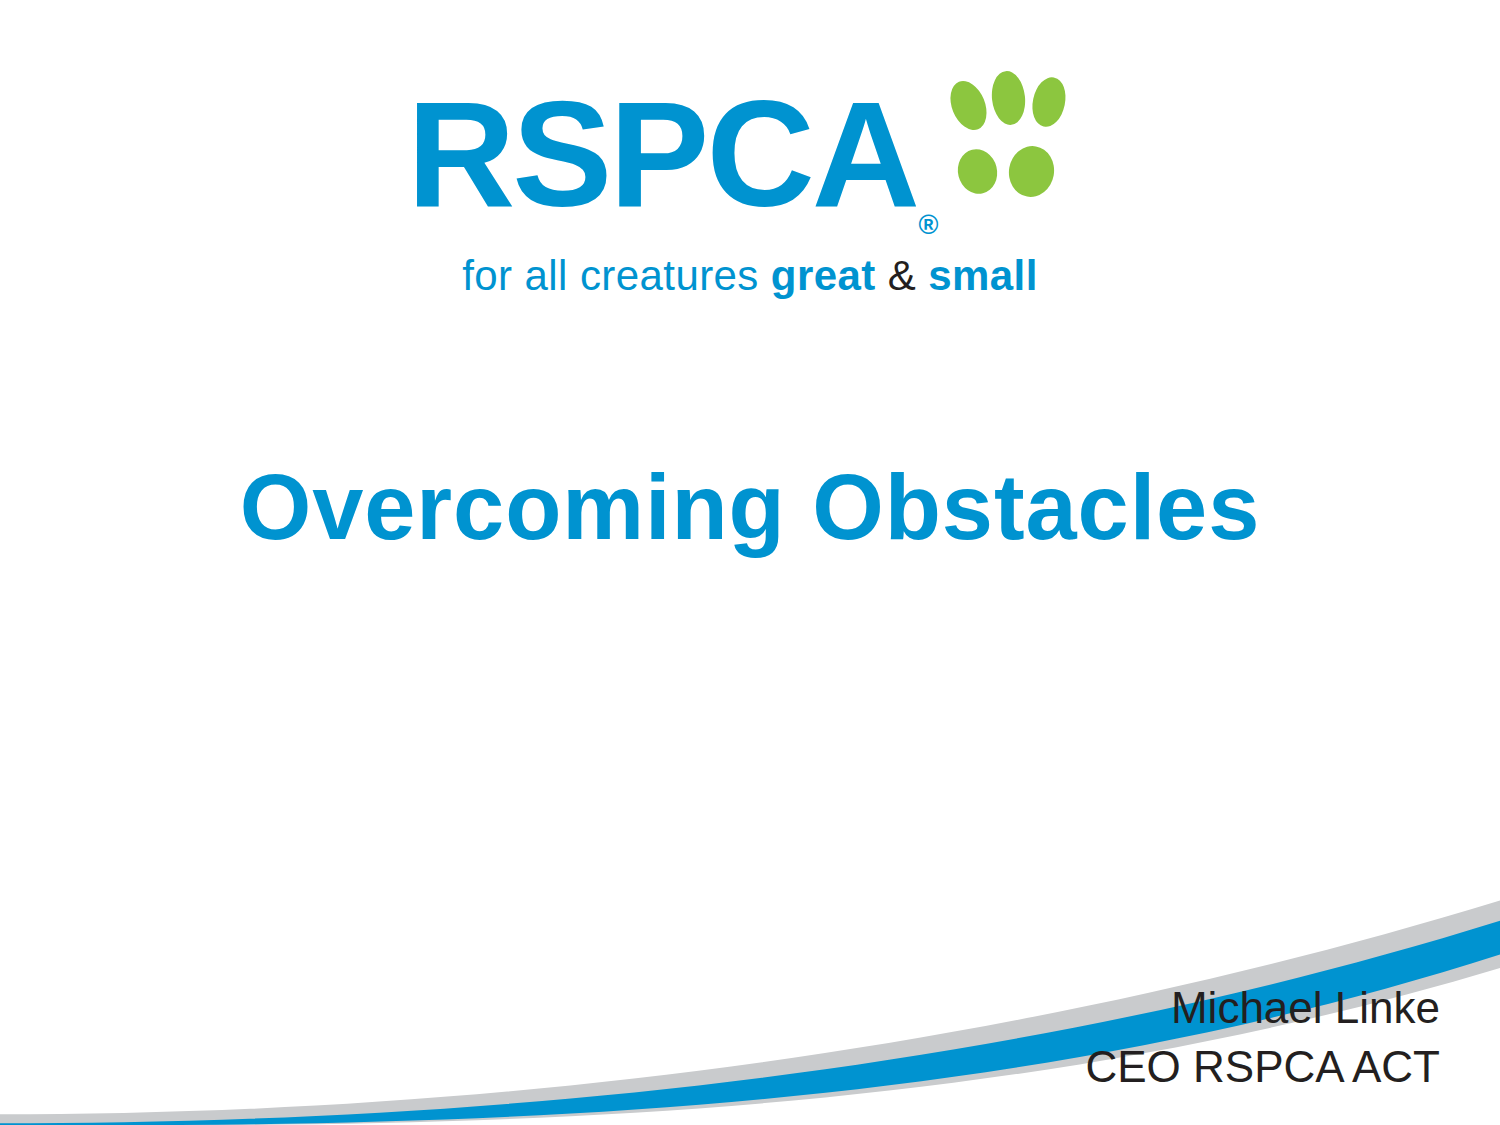RSPCA®
for all creatures great & small
Overcoming Obstacles
Michael Linke
CEO RSPCA ACT